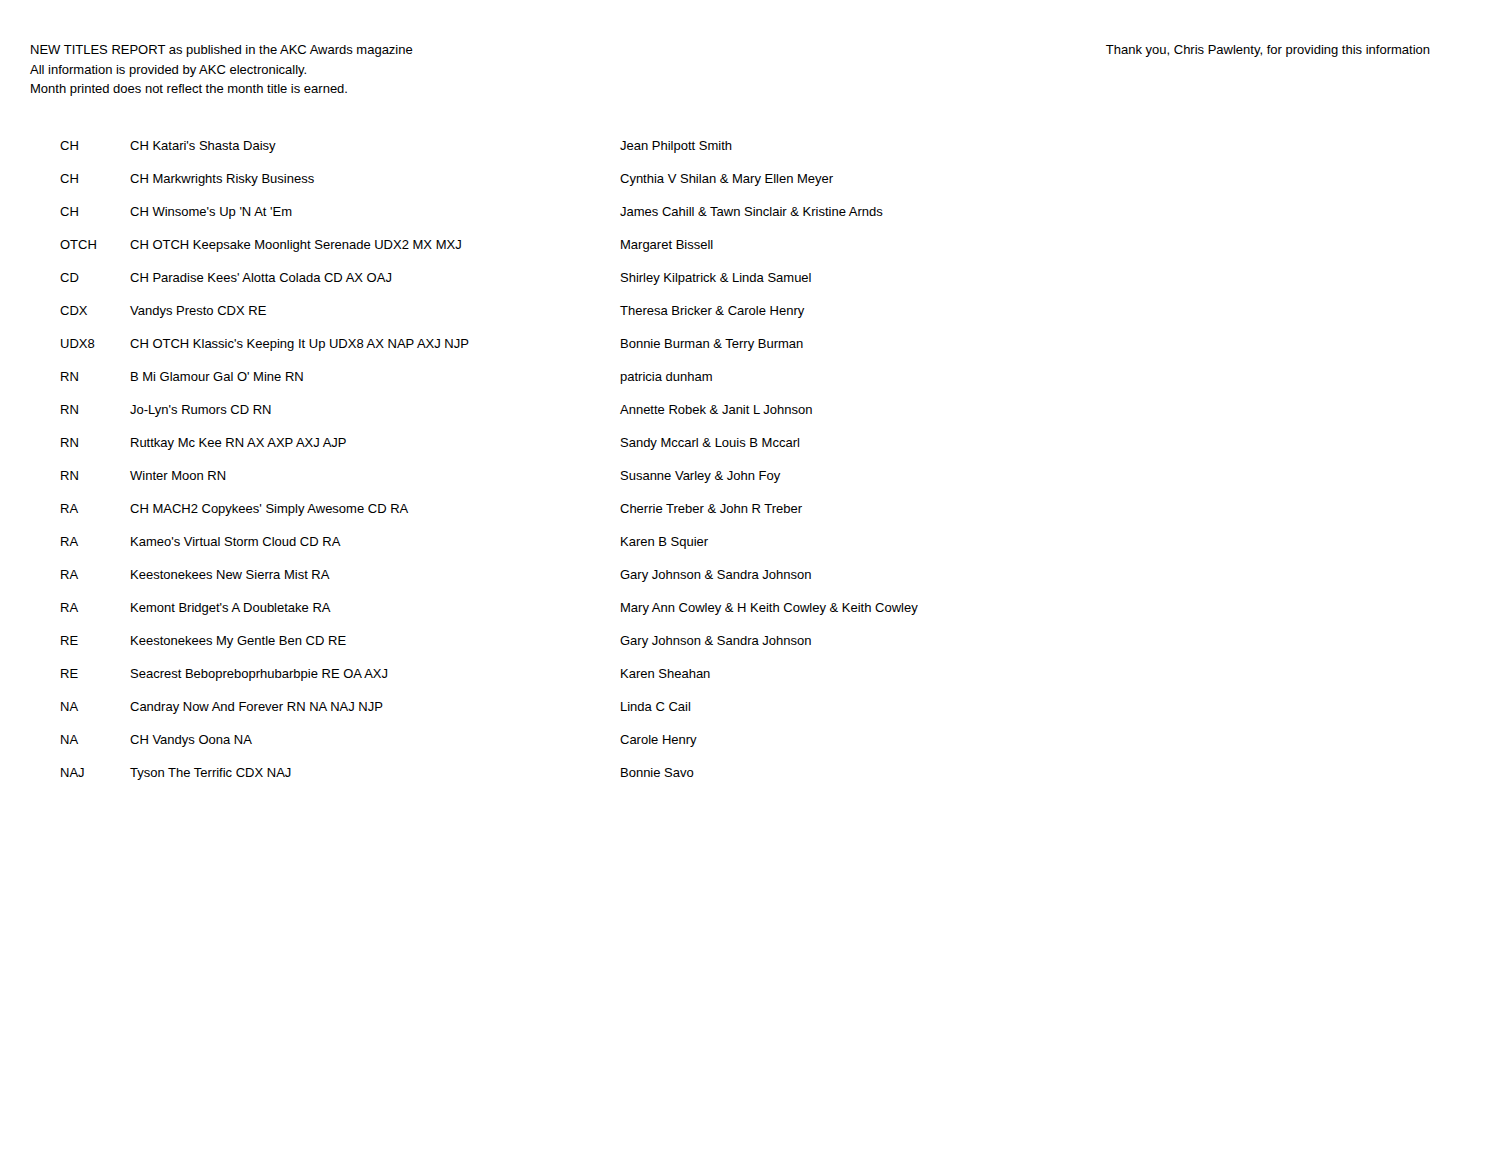NEW TITLES REPORT as published in the AKC Awards magazine
All information is provided by AKC electronically.
Month printed does not reflect the month title is earned.
Thank you, Chris Pawlenty, for providing this information
| CH | CH Katari's Shasta Daisy | Jean Philpott Smith |
| CH | CH Markwrights Risky Business | Cynthia V Shilan & Mary Ellen Meyer |
| CH | CH Winsome's Up 'N At 'Em | James Cahill & Tawn Sinclair & Kristine Arnds |
| OTCH | CH OTCH Keepsake Moonlight Serenade UDX2 MX MXJ | Margaret Bissell |
| CD | CH Paradise Kees' Alotta Colada CD AX OAJ | Shirley Kilpatrick & Linda Samuel |
| CDX | Vandys Presto CDX RE | Theresa Bricker & Carole Henry |
| UDX8 | CH OTCH Klassic's Keeping It Up UDX8 AX NAP AXJ NJP | Bonnie Burman & Terry Burman |
| RN | B Mi Glamour Gal O' Mine RN | patricia dunham |
| RN | Jo-Lyn's Rumors CD RN | Annette Robek & Janit L Johnson |
| RN | Ruttkay Mc Kee RN AX AXP AXJ AJP | Sandy Mccarl & Louis B Mccarl |
| RN | Winter Moon RN | Susanne Varley & John Foy |
| RA | CH MACH2 Copykees' Simply Awesome CD RA | Cherrie Treber & John R Treber |
| RA | Kameo's Virtual Storm Cloud CD RA | Karen B Squier |
| RA | Keestonekees New Sierra Mist RA | Gary Johnson & Sandra Johnson |
| RA | Kemont Bridget's A Doubletake RA | Mary Ann Cowley & H Keith Cowley & Keith Cowley |
| RE | Keestonekees My Gentle Ben CD RE | Gary Johnson & Sandra Johnson |
| RE | Seacrest Bebopreboprhubarbpie RE OA AXJ | Karen Sheahan |
| NA | Candray Now And Forever RN NA NAJ NJP | Linda C Cail |
| NA | CH Vandys Oona NA | Carole Henry |
| NAJ | Tyson The Terrific CDX NAJ | Bonnie Savo |